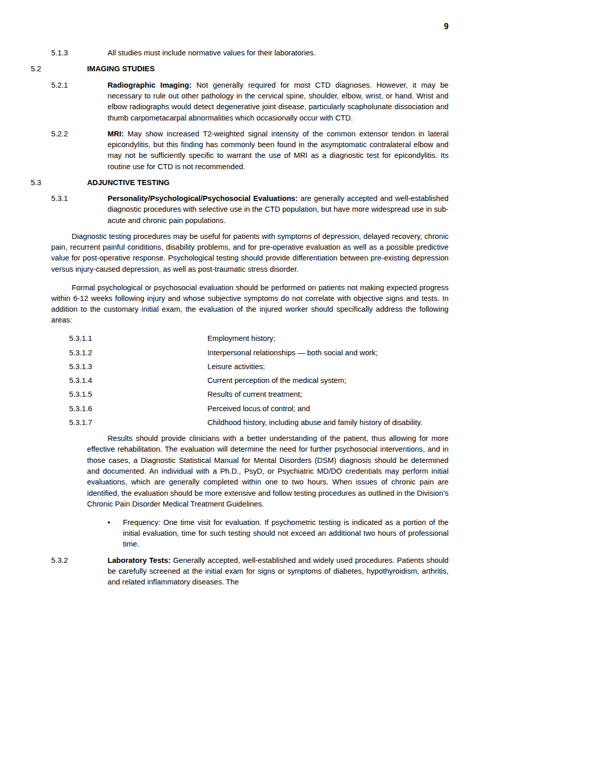9
5.1.3
All studies must include normative values for their laboratories.
5.2
Imaging Studies
5.2.1
Radiographic Imaging: Not generally required for most CTD diagnoses. However, it may be necessary to rule out other pathology in the cervical spine, shoulder, elbow, wrist, or hand. Wrist and elbow radiographs would detect degenerative joint disease, particularly scapholunate dissociation and thumb carpometacarpal abnormalities which occasionally occur with CTD.
5.2.2
MRI: May show increased T2-weighted signal intensity of the common extensor tendon in lateral epicondylitis, but this finding has commonly been found in the asymptomatic contralateral elbow and may not be sufficiently specific to warrant the use of MRI as a diagnostic test for epicondylitis. Its routine use for CTD is not recommended.
5.3
Adjunctive Testing
5.3.1
Personality/Psychological/Psychosocial Evaluations: are generally accepted and well-established diagnostic procedures with selective use in the CTD population, but have more widespread use in sub-acute and chronic pain populations.
Diagnostic testing procedures may be useful for patients with symptoms of depression, delayed recovery, chronic pain, recurrent painful conditions, disability problems, and for pre-operative evaluation as well as a possible predictive value for post-operative response. Psychological testing should provide differentiation between pre-existing depression versus injury-caused depression, as well as post-traumatic stress disorder.
Formal psychological or psychosocial evaluation should be performed on patients not making expected progress within 6-12 weeks following injury and whose subjective symptoms do not correlate with objective signs and tests. In addition to the customary initial exam, the evaluation of the injured worker should specifically address the following areas:
5.3.1.1
Employment history;
5.3.1.2
Interpersonal relationships — both social and work;
5.3.1.3
Leisure activities;
5.3.1.4
Current perception of the medical system;
5.3.1.5
Results of current treatment;
5.3.1.6
Perceived locus of control; and
5.3.1.7
Childhood history, including abuse and family history of disability.
Results should provide clinicians with a better understanding of the patient, thus allowing for more effective rehabilitation. The evaluation will determine the need for further psychosocial interventions, and in those cases, a Diagnostic Statistical Manual for Mental Disorders (DSM) diagnosis should be determined and documented. An individual with a Ph.D., PsyD, or Psychiatric MD/DO credentials may perform initial evaluations, which are generally completed within one to two hours. When issues of chronic pain are identified, the evaluation should be more extensive and follow testing procedures as outlined in the Division’s Chronic Pain Disorder Medical Treatment Guidelines.
•
Frequency: One time visit for evaluation. If psychometric testing is indicated as a portion of the initial evaluation, time for such testing should not exceed an additional two hours of professional time.
5.3.2
Laboratory Tests: Generally accepted, well-established and widely used procedures. Patients should be carefully screened at the initial exam for signs or symptoms of diabetes, hypothyroidism, arthritis, and related inflammatory diseases. The